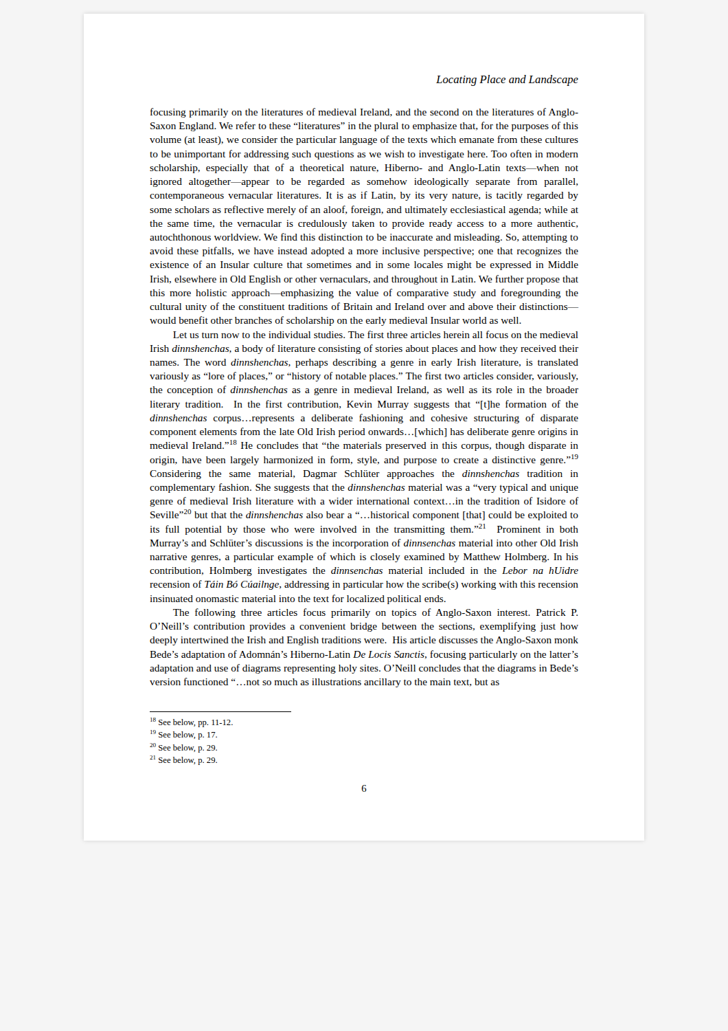Locating Place and Landscape
focusing primarily on the literatures of medieval Ireland, and the second on the literatures of Anglo-Saxon England. We refer to these “literatures” in the plural to emphasize that, for the purposes of this volume (at least), we consider the particular language of the texts which emanate from these cultures to be unimportant for addressing such questions as we wish to investigate here. Too often in modern scholarship, especially that of a theoretical nature, Hiberno- and Anglo-Latin texts—when not ignored altogether—appear to be regarded as somehow ideologically separate from parallel, contemporaneous vernacular literatures. It is as if Latin, by its very nature, is tacitly regarded by some scholars as reflective merely of an aloof, foreign, and ultimately ecclesiastical agenda; while at the same time, the vernacular is credulously taken to provide ready access to a more authentic, autochthonous worldview. We find this distinction to be inaccurate and misleading. So, attempting to avoid these pitfalls, we have instead adopted a more inclusive perspective; one that recognizes the existence of an Insular culture that sometimes and in some locales might be expressed in Middle Irish, elsewhere in Old English or other vernaculars, and throughout in Latin. We further propose that this more holistic approach—emphasizing the value of comparative study and foregrounding the cultural unity of the constituent traditions of Britain and Ireland over and above their distinctions—would benefit other branches of scholarship on the early medieval Insular world as well.
Let us turn now to the individual studies. The first three articles herein all focus on the medieval Irish dinnshenchas, a body of literature consisting of stories about places and how they received their names. The word dinnshenchas, perhaps describing a genre in early Irish literature, is translated variously as “lore of places,” or “history of notable places.” The first two articles consider, variously, the conception of dinnshenchas as a genre in medieval Ireland, as well as its role in the broader literary tradition. In the first contribution, Kevin Murray suggests that “[t]he formation of the dinnshenchas corpus…represents a deliberate fashioning and cohesive structuring of disparate component elements from the late Old Irish period onwards…[which] has deliberate genre origins in medieval Ireland.”18 He concludes that “the materials preserved in this corpus, though disparate in origin, have been largely harmonized in form, style, and purpose to create a distinctive genre.”19 Considering the same material, Dagmar Schlüter approaches the dinnshenchas tradition in complementary fashion. She suggests that the dinnshenchas material was a “very typical and unique genre of medieval Irish literature with a wider international context…in the tradition of Isidore of Seville”20 but that the dinnshenchas also bear a “…historical component [that] could be exploited to its full potential by those who were involved in the transmitting them.”21 Prominent in both Murray’s and Schlüter’s discussions is the incorporation of dinnsenchas material into other Old Irish narrative genres, a particular example of which is closely examined by Matthew Holmberg. In his contribution, Holmberg investigates the dinnsenchas material included in the Lebor na hUidre recension of Táin Bó Cúailnge, addressing in particular how the scribe(s) working with this recension insinuated onomastic material into the text for localized political ends.
The following three articles focus primarily on topics of Anglo-Saxon interest. Patrick P. O’Neill’s contribution provides a convenient bridge between the sections, exemplifying just how deeply intertwined the Irish and English traditions were. His article discusses the Anglo-Saxon monk Bede’s adaptation of Adomnán’s Hiberno-Latin De Locis Sanctis, focusing particularly on the latter’s adaptation and use of diagrams representing holy sites. O’Neill concludes that the diagrams in Bede’s version functioned “…not so much as illustrations ancillary to the main text, but as
18 See below, pp. 11-12.
19 See below, p. 17.
20 See below, p. 29.
21 See below, p. 29.
6